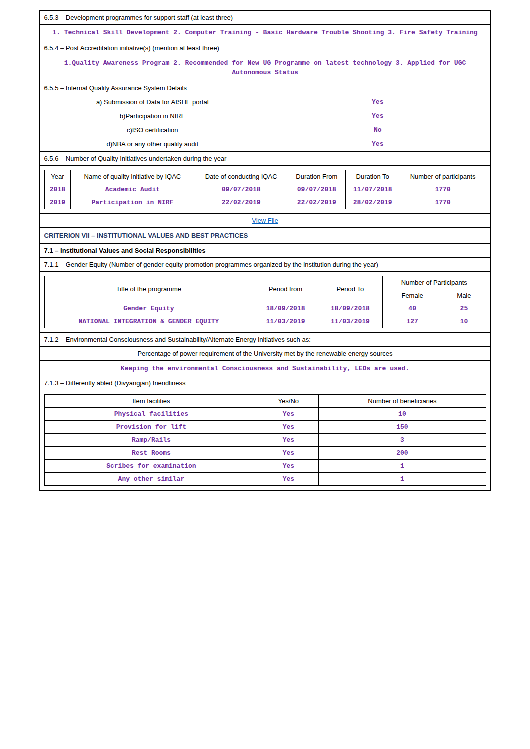6.5.3 – Development programmes for support staff (at least three)
1. Technical Skill Development 2. Computer Training - Basic Hardware Trouble Shooting 3. Fire Safety Training
6.5.4 – Post Accreditation initiative(s) (mention at least three)
1.Quality Awareness Program 2. Recommended for New UG Programme on latest technology 3. Applied for UGC Autonomous Status
6.5.5 – Internal Quality Assurance System Details
| a) Submission of Data for AISHE portal | Yes |
| b)Participation in NIRF | Yes |
| c)ISO certification | No |
| d)NBA or any other quality audit | Yes |
6.5.6 – Number of Quality Initiatives undertaken during the year
| Year | Name of quality initiative by IQAC | Date of conducting IQAC | Duration From | Duration To | Number of participants |
| --- | --- | --- | --- | --- | --- |
| 2018 | Academic Audit | 09/07/2018 | 09/07/2018 | 11/07/2018 | 1770 |
| 2019 | Participation in NIRF | 22/02/2019 | 22/02/2019 | 28/02/2019 | 1770 |
View File
CRITERION VII – INSTITUTIONAL VALUES AND BEST PRACTICES
7.1 – Institutional Values and Social Responsibilities
7.1.1 – Gender Equity (Number of gender equity promotion programmes organized by the institution during the year)
| Title of the programme | Period from | Period To | Number of Participants |
| --- | --- | --- | --- |
| Female | Male |
| Gender Equity | 18/09/2018 | 18/09/2018 | 40 | 25 |
| NATIONAL INTEGRATION & GENDER EQUITY | 11/03/2019 | 11/03/2019 | 127 | 10 |
7.1.2 – Environmental Consciousness and Sustainability/Alternate Energy initiatives such as:
Percentage of power requirement of the University met by the renewable energy sources
Keeping the environmental Consciousness and Sustainability, LEDs are used.
7.1.3 – Differently abled (Divyangjan) friendliness
| Item facilities | Yes/No | Number of beneficiaries |
| --- | --- | --- |
| Physical facilities | Yes | 10 |
| Provision for lift | Yes | 150 |
| Ramp/Rails | Yes | 3 |
| Rest Rooms | Yes | 200 |
| Scribes for examination | Yes | 1 |
| Any other similar | Yes | 1 |